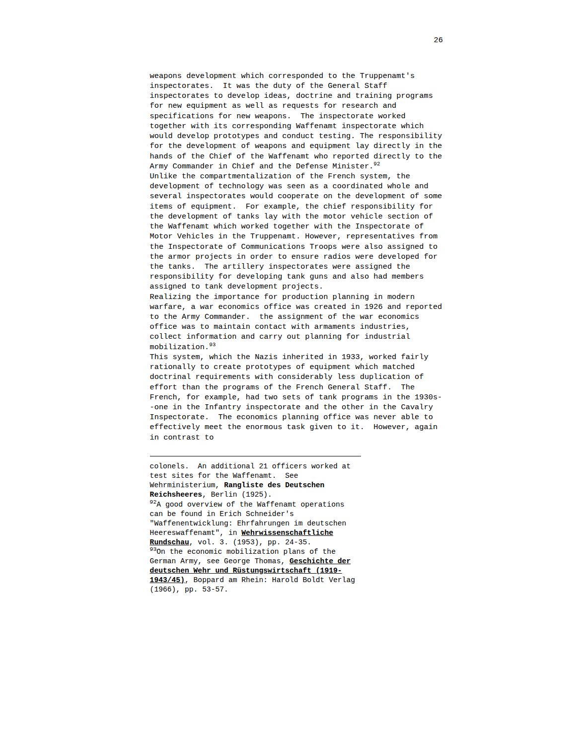26
weapons development which corresponded to the Truppenamt's inspectorates. It was the duty of the General Staff inspectorates to develop ideas, doctrine and training programs for new equipment as well as requests for research and specifications for new weapons. The inspectorate worked together with its corresponding Waffenamt inspectorate which would develop prototypes and conduct testing. The responsibility for the development of weapons and equipment lay directly in the hands of the Chief of the Waffenamt who reported directly to the Army Commander in Chief and the Defense Minister.92
Unlike the compartmentalization of the French system, the development of technology was seen as a coordinated whole and several inspectorates would cooperate on the development of some items of equipment. For example, the chief responsibility for the development of tanks lay with the motor vehicle section of the Waffenamt which worked together with the Inspectorate of Motor Vehicles in the Truppenamt. However, representatives from the Inspectorate of Communications Troops were also assigned to the armor projects in order to ensure radios were developed for the tanks. The artillery inspectorates were assigned the responsibility for developing tank guns and also had members assigned to tank development projects.
Realizing the importance for production planning in modern warfare, a war economics office was created in 1926 and reported to the Army Commander. the assignment of the war economics office was to maintain contact with armaments industries, collect information and carry out planning for industrial mobilization.93
This system, which the Nazis inherited in 1933, worked fairly rationally to create prototypes of equipment which matched doctrinal requirements with considerably less duplication of effort than the programs of the French General Staff. The French, for example, had two sets of tank programs in the 1930s--one in the Infantry inspectorate and the other in the Cavalry Inspectorate. The economics planning office was never able to effectively meet the enormous task given to it. However, again in contrast to
colonels. An additional 21 officers worked at test sites for the Waffenamt. See Wehrministerium, Rangliste des Deutschen Reichsheeres, Berlin (1925).
92 A good overview of the Waffenamt operations can be found in Erich Schneider's "Waffenentwicklung: Ehrfahrungen im deutschen Heereswaffenamt", in Wehrwissenschaftliche Rundschau, vol. 3. (1953), pp. 24-35.
93 On the economic mobilization plans of the German Army, see George Thomas, Geschichte der deutschen Wehr und Rüstungswirtschaft (1919-1943/45), Boppard am Rhein: Harold Boldt Verlag (1966), pp. 53-57.